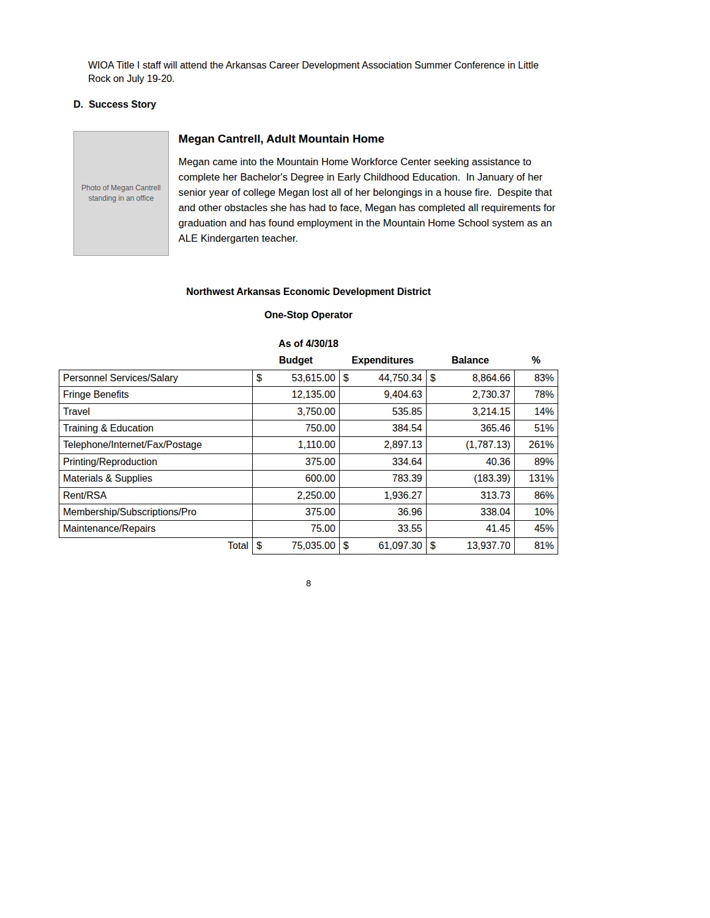WIOA Title I staff will attend the Arkansas Career Development Association Summer Conference in Little Rock on July 19-20.
D. Success Story
Photo of Megan Cantrell standing in an office
Megan Cantrell, Adult Mountain Home
Megan came into the Mountain Home Workforce Center seeking assistance to complete her Bachelor's Degree in Early Childhood Education. In January of her senior year of college Megan lost all of her belongings in a house fire. Despite that and other obstacles she has had to face, Megan has completed all requirements for graduation and has found employment in the Mountain Home School system as an ALE Kindergarten teacher.
Northwest Arkansas Economic Development District
One-Stop Operator
As of 4/30/18
| | Budget | Expenditures | Balance | % |
| --- | --- | --- | --- | --- |
| Personnel Services/Salary | $ | 53,615.00 | $ | 44,750.34 | $ | 8,864.66 | 83% |
| Fringe Benefits | | 12,135.00 | | 9,404.63 | | 2,730.37 | 78% |
| Travel | | 3,750.00 | | 535.85 | | 3,214.15 | 14% |
| Training & Education | | 750.00 | | 384.54 | | 365.46 | 51% |
| Telephone/Internet/Fax/Postage | | 1,110.00 | | 2,897.13 | | (1,787.13) | 261% |
| Printing/Reproduction | | 375.00 | | 334.64 | | 40.36 | 89% |
| Materials & Supplies | | 600.00 | | 783.39 | | (183.39) | 131% |
| Rent/RSA | | 2,250.00 | | 1,936.27 | | 313.73 | 86% |
| Membership/Subscriptions/Pro | | 375.00 | | 36.96 | | 338.04 | 10% |
| Maintenance/Repairs | | 75.00 | | 33.55 | | 41.45 | 45% |
| Total | $ | 75,035.00 | $ | 61,097.30 | $ | 13,937.70 | 81% |
8